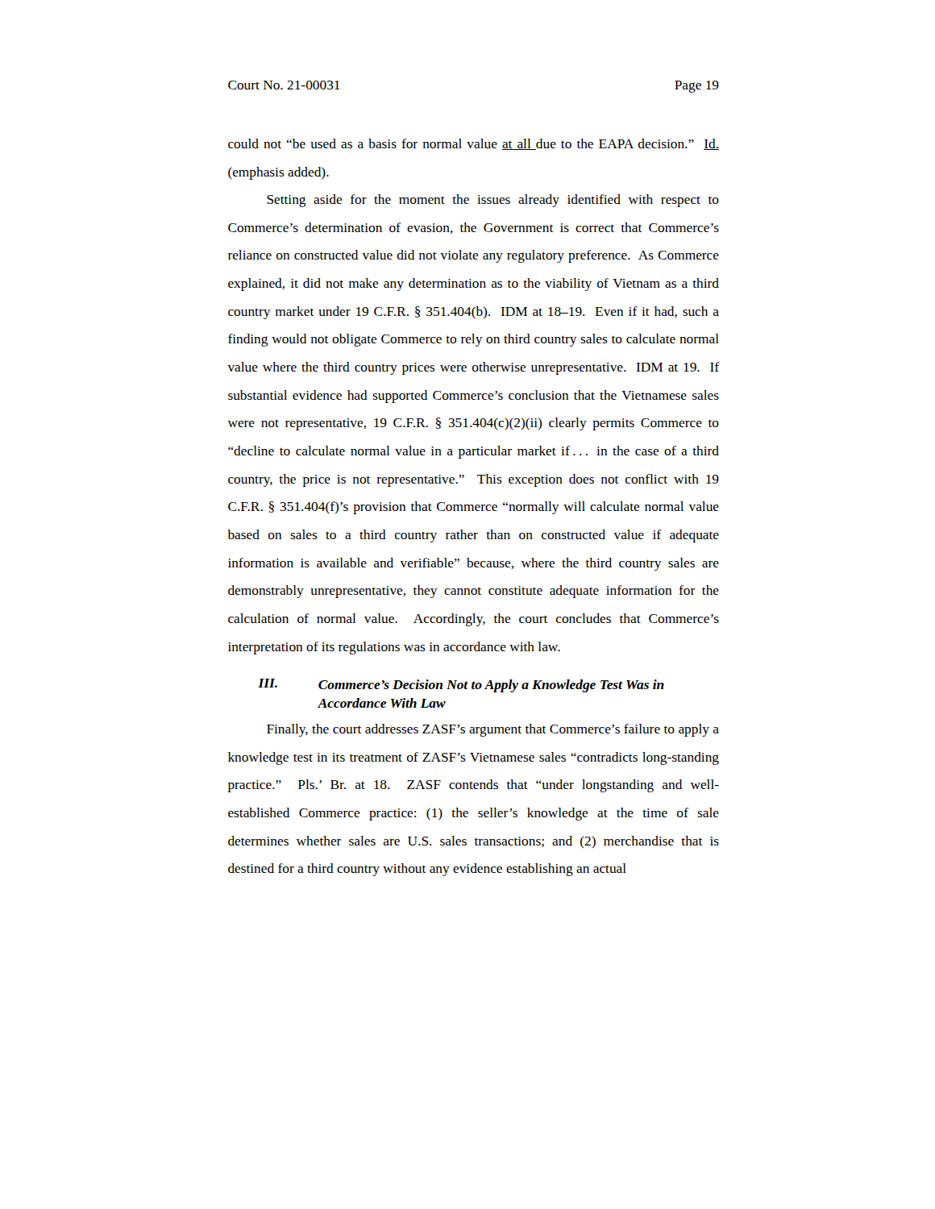Court No. 21-00031 Page 19
could not “be used as a basis for normal value at all due to the EAPA decision.” Id. (emphasis added).
Setting aside for the moment the issues already identified with respect to Commerce’s determination of evasion, the Government is correct that Commerce’s reliance on constructed value did not violate any regulatory preference. As Commerce explained, it did not make any determination as to the viability of Vietnam as a third country market under 19 C.F.R. § 351.404(b). IDM at 18–19. Even if it had, such a finding would not obligate Commerce to rely on third country sales to calculate normal value where the third country prices were otherwise unrepresentative. IDM at 19. If substantial evidence had supported Commerce’s conclusion that the Vietnamese sales were not representative, 19 C.F.R. § 351.404(c)(2)(ii) clearly permits Commerce to “decline to calculate normal value in a particular market if . . .  in the case of a third country, the price is not representative.” This exception does not conflict with 19 C.F.R. § 351.404(f)’s provision that Commerce “normally will calculate normal value based on sales to a third country rather than on constructed value if adequate information is available and verifiable” because, where the third country sales are demonstrably unrepresentative, they cannot constitute adequate information for the calculation of normal value. Accordingly, the court concludes that Commerce’s interpretation of its regulations was in accordance with law.
III.
Commerce’s Decision Not to Apply a Knowledge Test Was in Accordance With Law
Finally, the court addresses ZASF’s argument that Commerce’s failure to apply a knowledge test in its treatment of ZASF’s Vietnamese sales “contradicts long-standing practice.” Pls.’ Br. at 18. ZASF contends that “under longstanding and well-established Commerce practice: (1) the seller’s knowledge at the time of sale determines whether sales are U.S. sales transactions; and (2) merchandise that is destined for a third country without any evidence establishing an actual